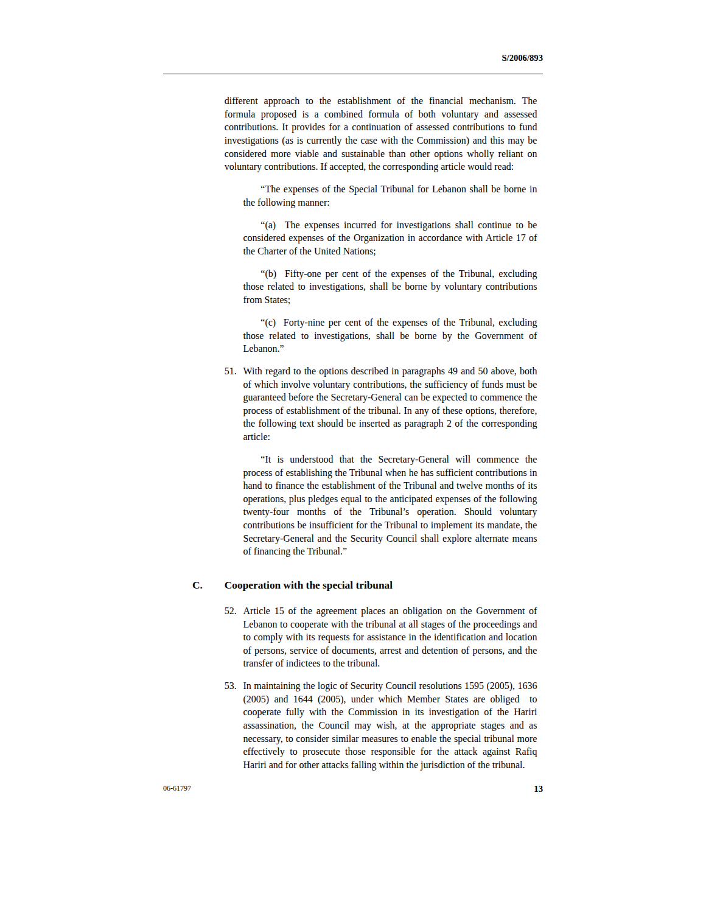S/2006/893
different approach to the establishment of the financial mechanism. The formula proposed is a combined formula of both voluntary and assessed contributions. It provides for a continuation of assessed contributions to fund investigations (as is currently the case with the Commission) and this may be considered more viable and sustainable than other options wholly reliant on voluntary contributions. If accepted, the corresponding article would read:
“The expenses of the Special Tribunal for Lebanon shall be borne in the following manner:
“(a) The expenses incurred for investigations shall continue to be considered expenses of the Organization in accordance with Article 17 of the Charter of the United Nations;
“(b) Fifty-one per cent of the expenses of the Tribunal, excluding those related to investigations, shall be borne by voluntary contributions from States;
“(c) Forty-nine per cent of the expenses of the Tribunal, excluding those related to investigations, shall be borne by the Government of Lebanon.”
51. With regard to the options described in paragraphs 49 and 50 above, both of which involve voluntary contributions, the sufficiency of funds must be guaranteed before the Secretary-General can be expected to commence the process of establishment of the tribunal. In any of these options, therefore, the following text should be inserted as paragraph 2 of the corresponding article:
“It is understood that the Secretary-General will commence the process of establishing the Tribunal when he has sufficient contributions in hand to finance the establishment of the Tribunal and twelve months of its operations, plus pledges equal to the anticipated expenses of the following twenty-four months of the Tribunal’s operation. Should voluntary contributions be insufficient for the Tribunal to implement its mandate, the Secretary-General and the Security Council shall explore alternate means of financing the Tribunal.”
C. Cooperation with the special tribunal
52. Article 15 of the agreement places an obligation on the Government of Lebanon to cooperate with the tribunal at all stages of the proceedings and to comply with its requests for assistance in the identification and location of persons, service of documents, arrest and detention of persons, and the transfer of indictees to the tribunal.
53. In maintaining the logic of Security Council resolutions 1595 (2005), 1636 (2005) and 1644 (2005), under which Member States are obliged to cooperate fully with the Commission in its investigation of the Hariri assassination, the Council may wish, at the appropriate stages and as necessary, to consider similar measures to enable the special tribunal more effectively to prosecute those responsible for the attack against Rafiq Hariri and for other attacks falling within the jurisdiction of the tribunal.
06-61797 13